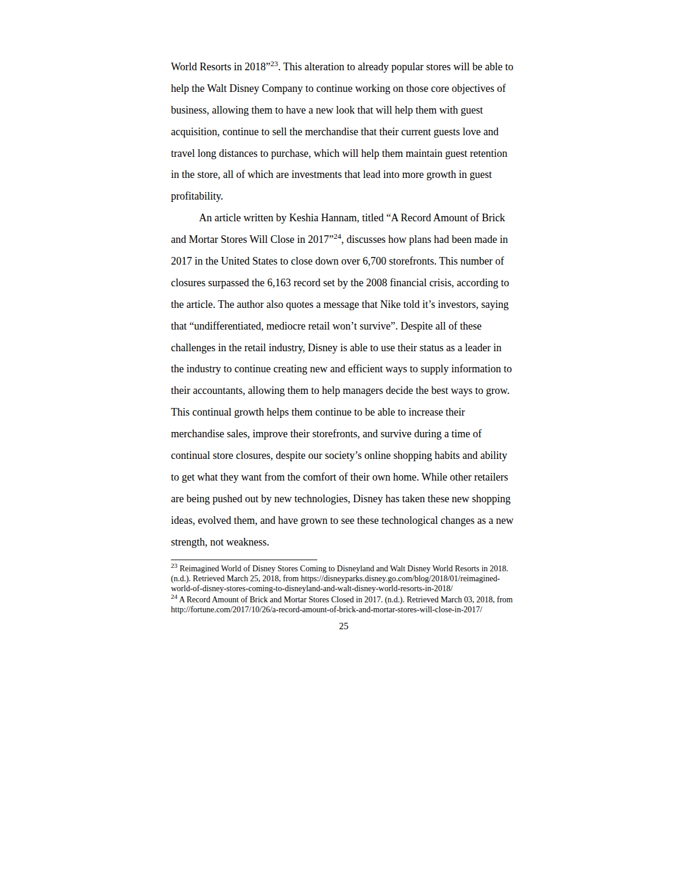World Resorts in 2018”23. This alteration to already popular stores will be able to help the Walt Disney Company to continue working on those core objectives of business, allowing them to have a new look that will help them with guest acquisition, continue to sell the merchandise that their current guests love and travel long distances to purchase, which will help them maintain guest retention in the store, all of which are investments that lead into more growth in guest profitability.
An article written by Keshia Hannam, titled “A Record Amount of Brick and Mortar Stores Will Close in 2017”24, discusses how plans had been made in 2017 in the United States to close down over 6,700 storefronts. This number of closures surpassed the 6,163 record set by the 2008 financial crisis, according to the article. The author also quotes a message that Nike told it’s investors, saying that “undifferentiated, mediocre retail won’t survive”. Despite all of these challenges in the retail industry, Disney is able to use their status as a leader in the industry to continue creating new and efficient ways to supply information to their accountants, allowing them to help managers decide the best ways to grow. This continual growth helps them continue to be able to increase their merchandise sales, improve their storefronts, and survive during a time of continual store closures, despite our society’s online shopping habits and ability to get what they want from the comfort of their own home. While other retailers are being pushed out by new technologies, Disney has taken these new shopping ideas, evolved them, and have grown to see these technological changes as a new strength, not weakness.
23 Reimagined World of Disney Stores Coming to Disneyland and Walt Disney World Resorts in 2018. (n.d.). Retrieved March 25, 2018, from https://disneyparks.disney.go.com/blog/2018/01/reimagined-world-of-disney-stores-coming-to-disneyland-and-walt-disney-world-resorts-in-2018/
24 A Record Amount of Brick and Mortar Stores Closed in 2017. (n.d.). Retrieved March 03, 2018, from http://fortune.com/2017/10/26/a-record-amount-of-brick-and-mortar-stores-will-close-in-2017/
25